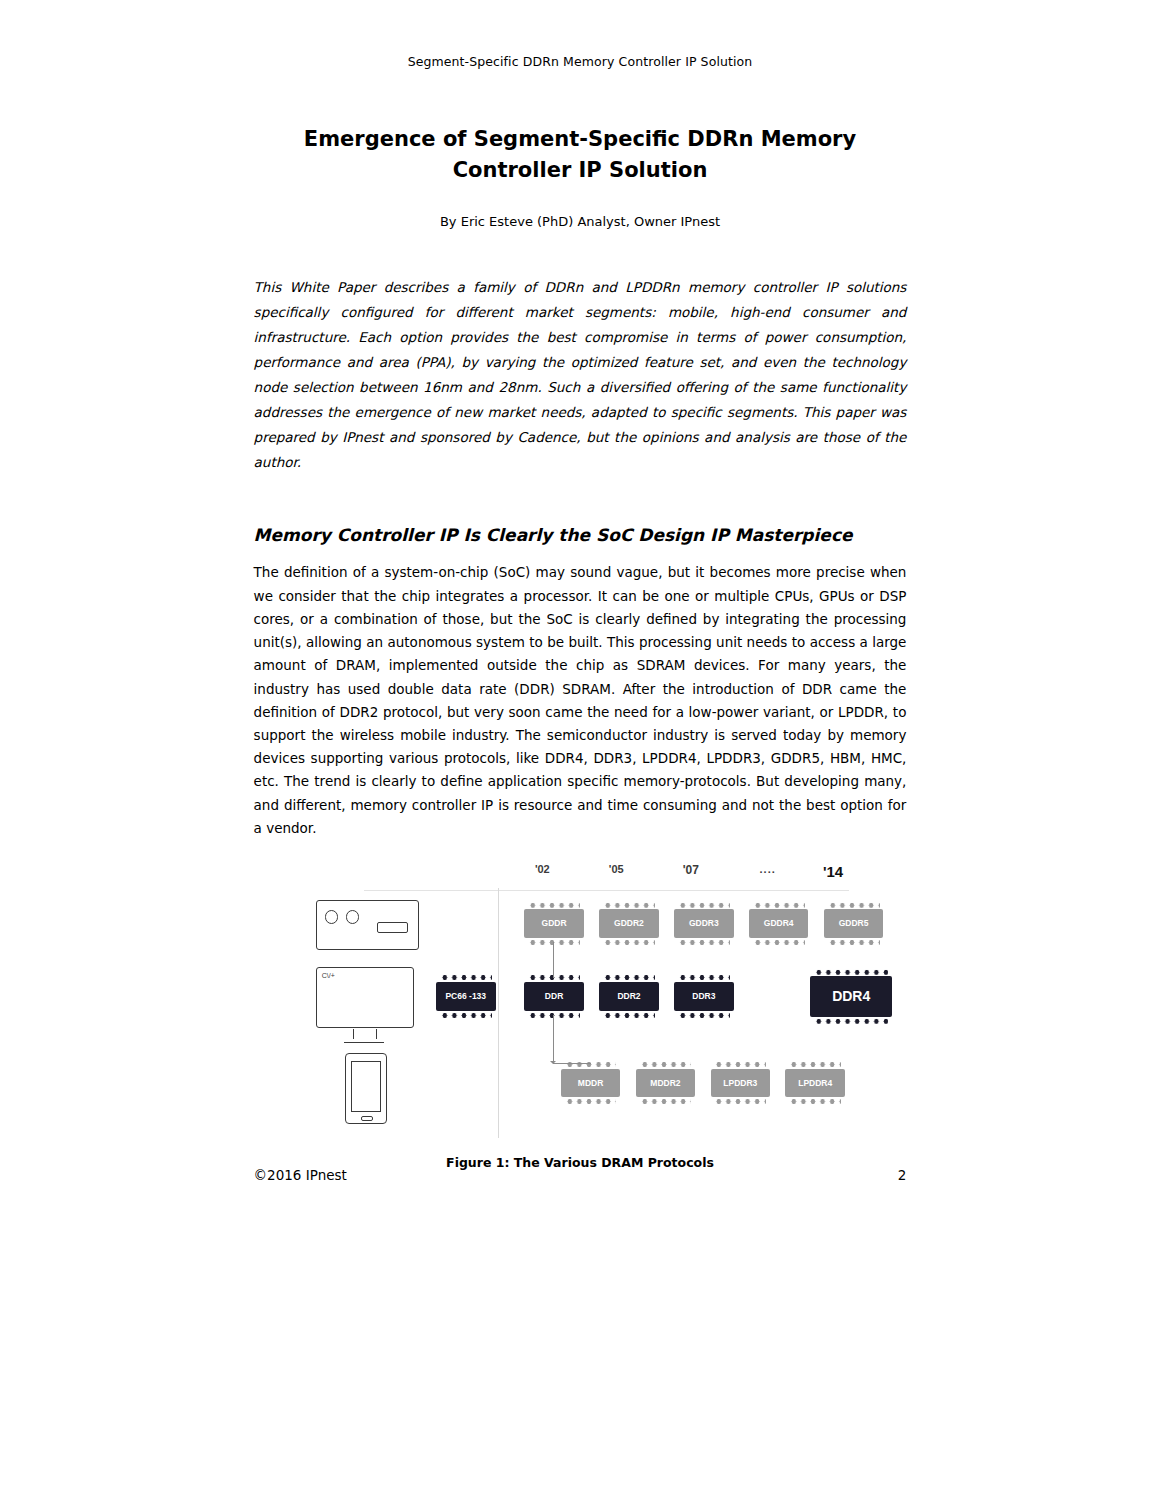Segment-Specific DDRn Memory Controller IP Solution
Emergence of Segment-Specific DDRn Memory Controller IP Solution
By Eric Esteve (PhD) Analyst, Owner IPnest
This White Paper describes a family of DDRn and LPDDRn memory controller IP solutions specifically configured for different market segments: mobile, high-end consumer and infrastructure. Each option provides the best compromise in terms of power consumption, performance and area (PPA), by varying the optimized feature set, and even the technology node selection between 16nm and 28nm. Such a diversified offering of the same functionality addresses the emergence of new market needs, adapted to specific segments. This paper was prepared by IPnest and sponsored by Cadence, but the opinions and analysis are those of the author.
Memory Controller IP Is Clearly the SoC Design IP Masterpiece
The definition of a system-on-chip (SoC) may sound vague, but it becomes more precise when we consider that the chip integrates a processor. It can be one or multiple CPUs, GPUs or DSP cores, or a combination of those, but the SoC is clearly defined by integrating the processing unit(s), allowing an autonomous system to be built. This processing unit needs to access a large amount of DRAM, implemented outside the chip as SDRAM devices. For many years, the industry has used double data rate (DDR) SDRAM. After the introduction of DDR came the definition of DDR2 protocol, but very soon came the need for a low-power variant, or LPDDR, to support the wireless mobile industry. The semiconductor industry is served today by memory devices supporting various protocols, like DDR4, DDR3, LPDDR4, LPDDR3, GDDR5, HBM, HMC, etc. The trend is clearly to define application specific memory-protocols. But developing many, and different, memory controller IP is resource and time consuming and not the best option for a vendor.
'02 '05 '07 .... '14
C\/+
GDDR
GDDR2
GDDR3
GDDR4
GDDR5
PC66 -133
DDR
DDR2
DDR3
DDR4
MDDR
MDDR2
LPDDR3
LPDDR4
Figure 1: The Various DRAM Protocols
©2016 IPnest 2